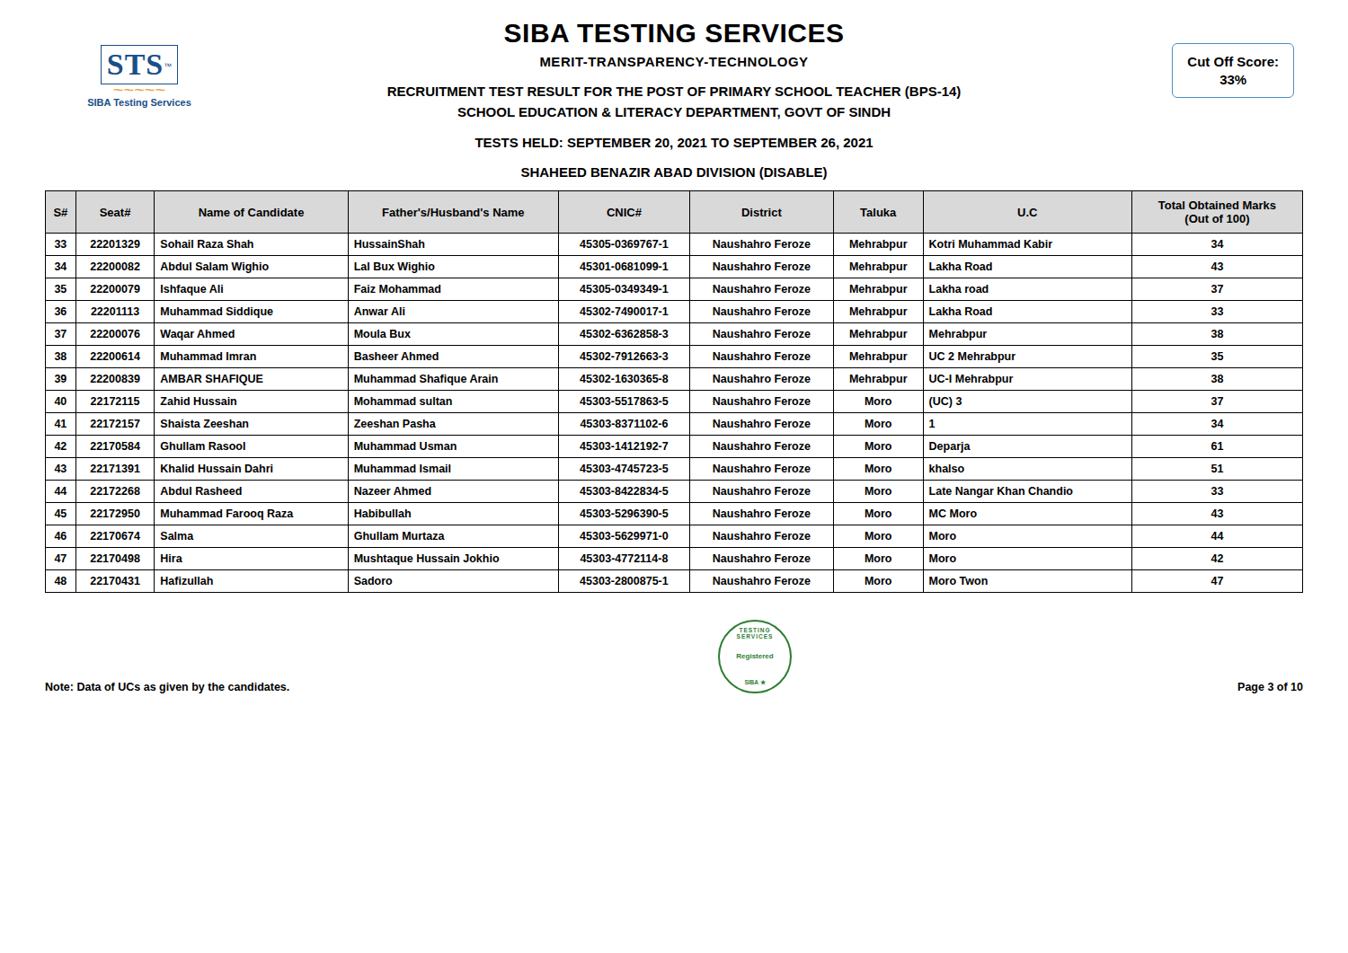STS™
~~~~~
SIBA Testing Services
Cut Off Score:
33%
SIBA TESTING SERVICES
MERIT-TRANSPARENCY-TECHNOLOGY
RECRUITMENT TEST RESULT FOR THE POST OF PRIMARY SCHOOL TEACHER (BPS-14)
SCHOOL EDUCATION & LITERACY DEPARTMENT, GOVT OF SINDH
TESTS HELD: SEPTEMBER 20, 2021 TO SEPTEMBER 26, 2021
SHAHEED BENAZIR ABAD DIVISION (DISABLE)
| S# | Seat# | Name of Candidate | Father's/Husband's Name | CNIC# | District | Taluka | U.C | Total Obtained Marks (Out of 100) |
| --- | --- | --- | --- | --- | --- | --- | --- | --- |
| 33 | 22201329 | Sohail Raza Shah | HussainShah | 45305-0369767-1 | Naushahro Feroze | Mehrabpur | Kotri Muhammad Kabir | 34 |
| 34 | 22200082 | Abdul Salam Wighio | Lal Bux Wighio | 45301-0681099-1 | Naushahro Feroze | Mehrabpur | Lakha Road | 43 |
| 35 | 22200079 | Ishfaque Ali | Faiz Mohammad | 45305-0349349-1 | Naushahro Feroze | Mehrabpur | Lakha road | 37 |
| 36 | 22201113 | Muhammad Siddique | Anwar Ali | 45302-7490017-1 | Naushahro Feroze | Mehrabpur | Lakha Road | 33 |
| 37 | 22200076 | Waqar Ahmed | Moula Bux | 45302-6362858-3 | Naushahro Feroze | Mehrabpur | Mehrabpur | 38 |
| 38 | 22200614 | Muhammad Imran | Basheer Ahmed | 45302-7912663-3 | Naushahro Feroze | Mehrabpur | UC 2 Mehrabpur | 35 |
| 39 | 22200839 | AMBAR SHAFIQUE | Muhammad Shafique Arain | 45302-1630365-8 | Naushahro Feroze | Mehrabpur | UC-I Mehrabpur | 38 |
| 40 | 22172115 | Zahid Hussain | Mohammad sultan | 45303-5517863-5 | Naushahro Feroze | Moro | (UC) 3 | 37 |
| 41 | 22172157 | Shaista Zeeshan | Zeeshan Pasha | 45303-8371102-6 | Naushahro Feroze | Moro | 1 | 34 |
| 42 | 22170584 | Ghullam Rasool | Muhammad Usman | 45303-1412192-7 | Naushahro Feroze | Moro | Deparja | 61 |
| 43 | 22171391 | Khalid Hussain Dahri | Muhammad Ismail | 45303-4745723-5 | Naushahro Feroze | Moro | khalso | 51 |
| 44 | 22172268 | Abdul Rasheed | Nazeer Ahmed | 45303-8422834-5 | Naushahro Feroze | Moro | Late Nangar Khan Chandio | 33 |
| 45 | 22172950 | Muhammad Farooq Raza | Habibullah | 45303-5296390-5 | Naushahro Feroze | Moro | MC Moro | 43 |
| 46 | 22170674 | Salma | Ghullam Murtaza | 45303-5629971-0 | Naushahro Feroze | Moro | Moro | 44 |
| 47 | 22170498 | Hira | Mushtaque Hussain Jokhio | 45303-4772114-8 | Naushahro Feroze | Moro | Moro | 42 |
| 48 | 22170431 | Hafizullah | Sadoro | 45303-2800875-1 | Naushahro Feroze | Moro | Moro Twon | 47 |
Note: Data of UCs as given by the candidates.
TESTING SERVICES
Registered
SIBA ★
Page 3 of 10